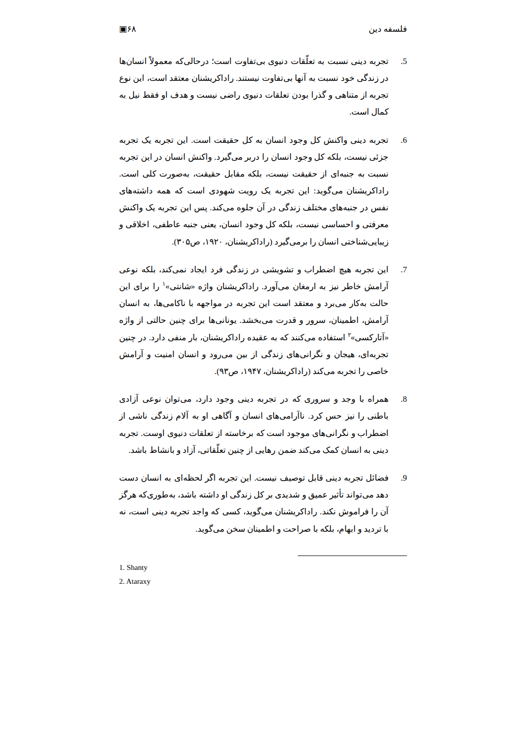فلسفه دین ۶۸▣
تجربه دینی نسبت به تعلّقات دنیوی بی‌تفاوت است؛ درحالی‌که معمولاً انسان‌ها در زندگی خود نسبت به آنها بی‌تفاوت نیستند. راداکریشنان معتقد است، این نوع تجربه از متناهی و گذرا بودن تعلقات دنیوی راضی نیست و هدف او فقط نیل به کمال است.
تجربه دینی واکنش کل وجود انسان به کل حقیقت است. این تجربه یک تجربه جزئی نیست، بلکه کل وجود انسان را دربر می‌گیرد. واکنش انسان در این تجربه نسبت به جنبه‌ای از حقیقت نیست، بلکه مقابل حقیقت، به‌صورت کلی است. راداکریشنان می‌گوید: این تجربه یک رویت شهودی است که همه داشته‌های نفس در جنبه‌های مختلف زندگی در آن جلوه می‌کند. پس این تجربه یک واکنش معرفتی و احساسی نیست، بلکه کل وجود انسان، یعنی جنبه عاطفی، اخلاقی و زیبایی‌شناختی انسان را برمی‌گیرد (راداکریشنان، ۱۹۲۰، ص۳۰۵).
این تجربه هیچ اضطراب و تشویشی در زندگی فرد ایجاد نمی‌کند، بلکه نوعی آرامش خاطر نیز به ارمغان می‌آورد. راداکریشنان واژه «شانتی»۱ را برای این حالت به‌کار می‌برد و معتقد است این تجربه در مواجهه با ناکامی‌ها، به انسان آرامش، اطمینان، سرور و قدرت می‌بخشد. یونانی‌ها برای چنین حالتی از واژه «آتارکسی»۲ استفاده می‌کنند که به عقیده راداکریشنان، بار منفی دارد. در چنین تجربه‌ای، هیجان و نگرانی‌های زندگی از بین می‌رود و انسان امنیت و آرامش خاصی را تجربه می‌کند (راداکریشنان، ۱۹۴۷، ص۹۳).
همراه با وجد و سروری که در تجربه دینی وجود دارد، می‌توان نوعی آزادی باطنی را نیز حس کرد. ناآرامی‌های انسان و آگاهی او به آلام زندگی ناشی از اضطراب و نگرانی‌های موجود است که برخاسته از تعلقات دنیوی اوست. تجربه دینی به انسان کمک می‌کند ضمن رهایی از چنین تعلّقاتی، آزاد و بانشاط باشد.
فضائل تجربه دینی قابل توصیف نیست. این تجربه اگر لحظه‌ای به انسان دست دهد می‌تواند تأثیر عمیق و شدیدی بر کل زندگی او داشته باشد، به‌طوری‌که هرگز آن را فراموش نکند. راداکریشنان می‌گوید، کسی که واجد تجربه دینی است، نه با تردید و ابهام، بلکه با صراحت و اطمینان سخن می‌گوید.
1. Shanty
2. Ataraxy